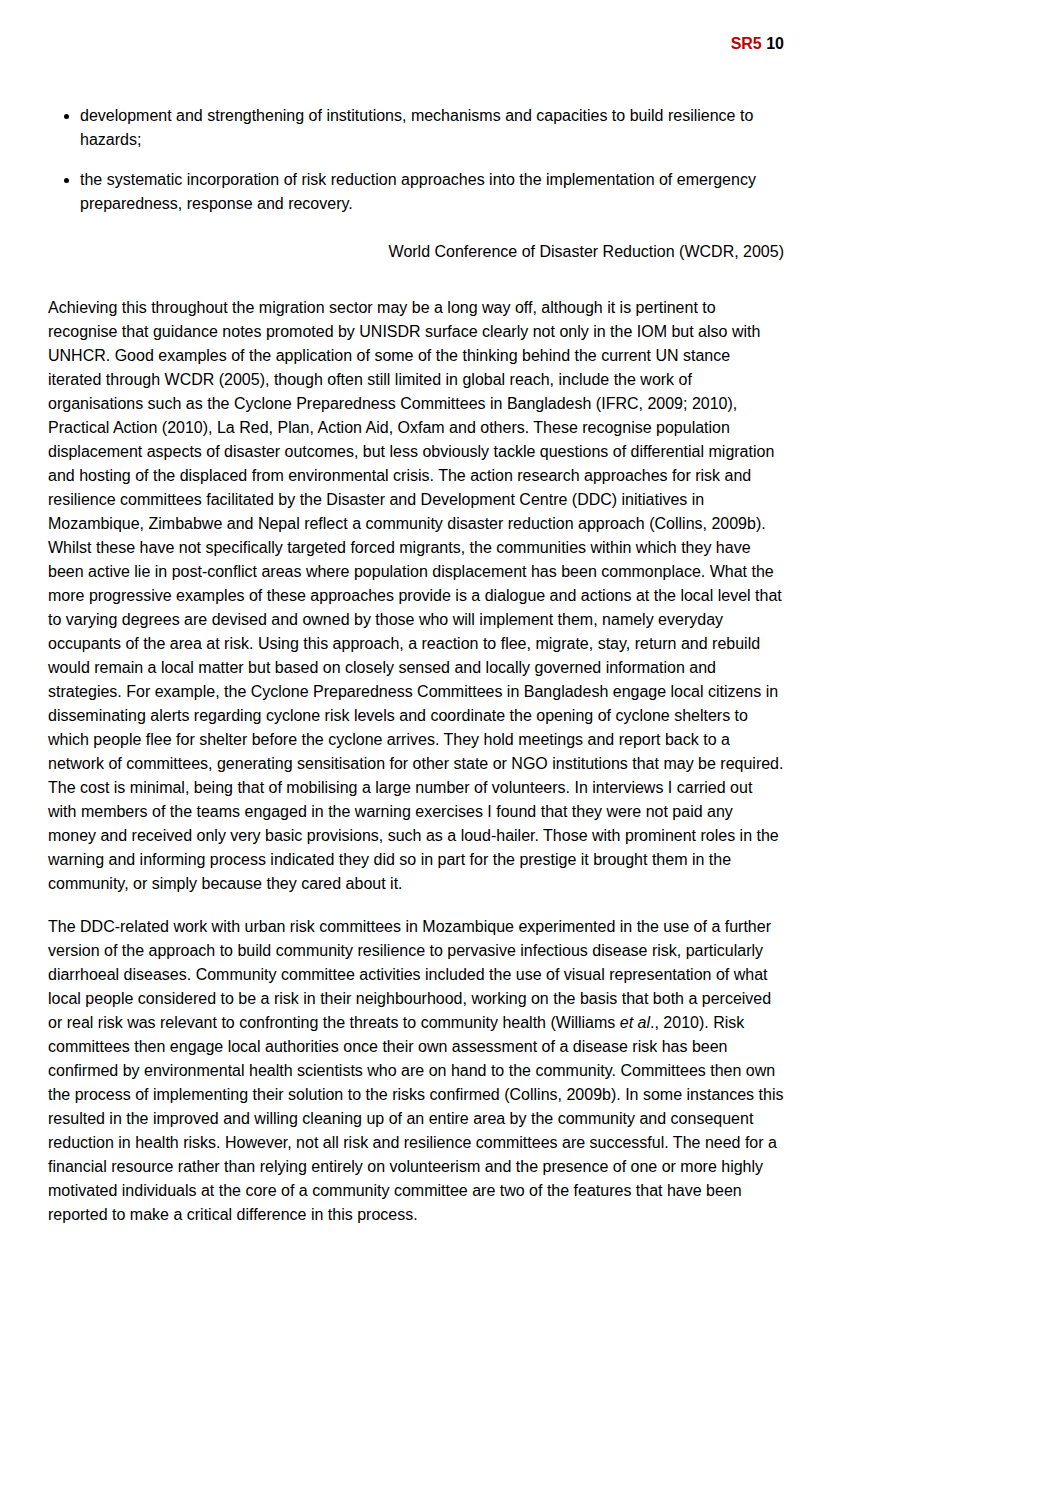SR5 10
development and strengthening of institutions, mechanisms and capacities to build resilience to hazards;
the systematic incorporation of risk reduction approaches into the implementation of emergency preparedness, response and recovery.
World Conference of Disaster Reduction (WCDR, 2005)
Achieving this throughout the migration sector may be a long way off, although it is pertinent to recognise that guidance notes promoted by UNISDR surface clearly not only in the IOM but also with UNHCR. Good examples of the application of some of the thinking behind the current UN stance iterated through WCDR (2005), though often still limited in global reach, include the work of organisations such as the Cyclone Preparedness Committees in Bangladesh (IFRC, 2009; 2010), Practical Action (2010), La Red, Plan, Action Aid, Oxfam and others. These recognise population displacement aspects of disaster outcomes, but less obviously tackle questions of differential migration and hosting of the displaced from environmental crisis. The action research approaches for risk and resilience committees facilitated by the Disaster and Development Centre (DDC) initiatives in Mozambique, Zimbabwe and Nepal reflect a community disaster reduction approach (Collins, 2009b). Whilst these have not specifically targeted forced migrants, the communities within which they have been active lie in post-conflict areas where population displacement has been commonplace. What the more progressive examples of these approaches provide is a dialogue and actions at the local level that to varying degrees are devised and owned by those who will implement them, namely everyday occupants of the area at risk. Using this approach, a reaction to flee, migrate, stay, return and rebuild would remain a local matter but based on closely sensed and locally governed information and strategies. For example, the Cyclone Preparedness Committees in Bangladesh engage local citizens in disseminating alerts regarding cyclone risk levels and coordinate the opening of cyclone shelters to which people flee for shelter before the cyclone arrives. They hold meetings and report back to a network of committees, generating sensitisation for other state or NGO institutions that may be required. The cost is minimal, being that of mobilising a large number of volunteers. In interviews I carried out with members of the teams engaged in the warning exercises I found that they were not paid any money and received only very basic provisions, such as a loud-hailer. Those with prominent roles in the warning and informing process indicated they did so in part for the prestige it brought them in the community, or simply because they cared about it.
The DDC-related work with urban risk committees in Mozambique experimented in the use of a further version of the approach to build community resilience to pervasive infectious disease risk, particularly diarrhoeal diseases. Community committee activities included the use of visual representation of what local people considered to be a risk in their neighbourhood, working on the basis that both a perceived or real risk was relevant to confronting the threats to community health (Williams et al., 2010). Risk committees then engage local authorities once their own assessment of a disease risk has been confirmed by environmental health scientists who are on hand to the community. Committees then own the process of implementing their solution to the risks confirmed (Collins, 2009b). In some instances this resulted in the improved and willing cleaning up of an entire area by the community and consequent reduction in health risks. However, not all risk and resilience committees are successful. The need for a financial resource rather than relying entirely on volunteerism and the presence of one or more highly motivated individuals at the core of a community committee are two of the features that have been reported to make a critical difference in this process.